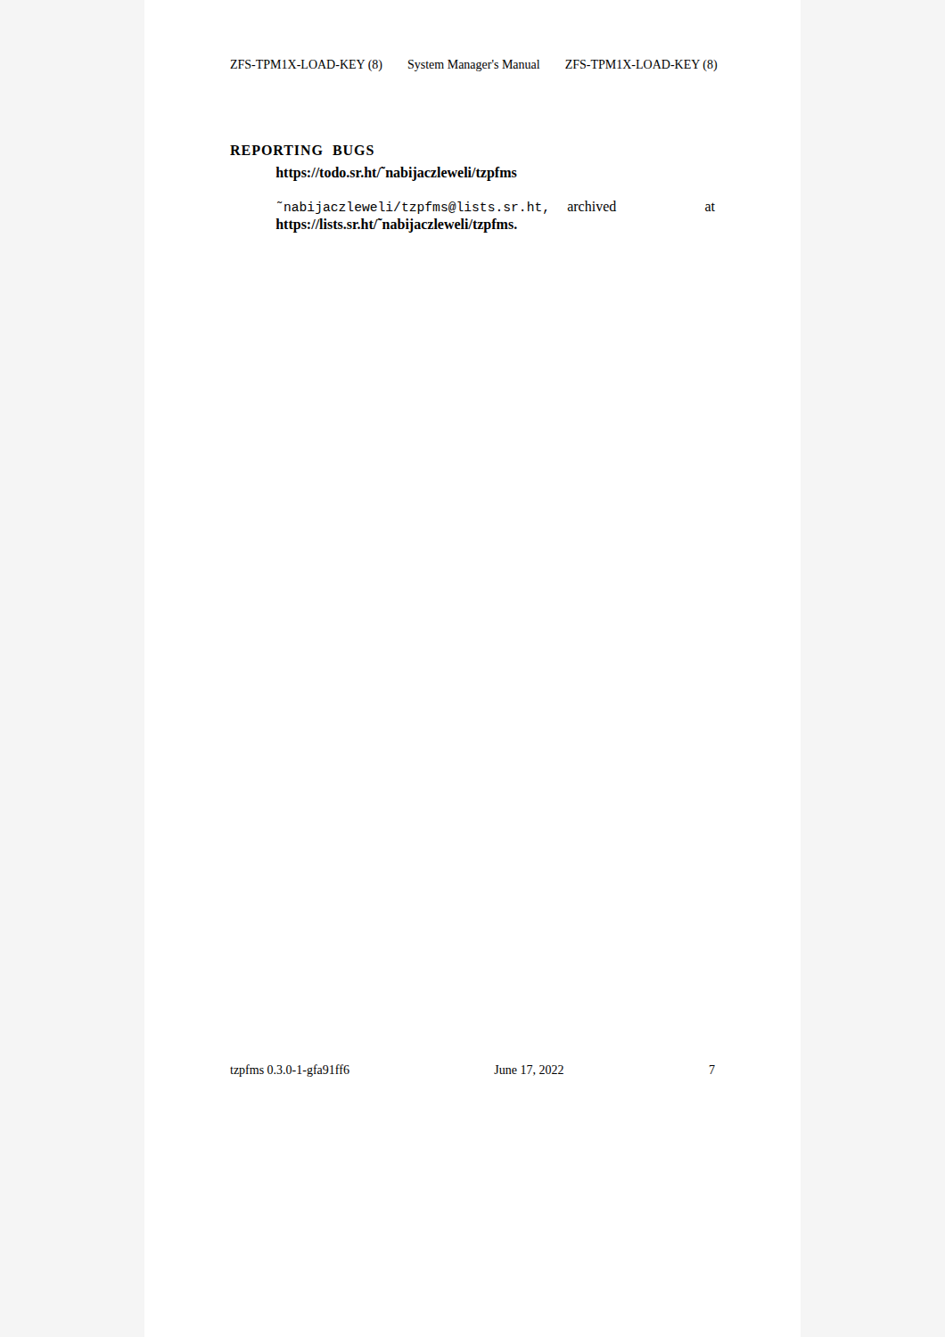ZFS-TPM1X-LOAD-KEY (8) System Manager's Manual ZFS-TPM1X-LOAD-KEY (8)
REPORTING BUGS
https://todo.sr.ht/˜nabijaczleweli/tzpfms
˜nabijaczleweli/tzpfms@lists.sr.ht, archived at
https://lists.sr.ht/˜nabijaczleweli/tzpfms.
tzpfms 0.3.0-1-gfa91ff6 June 17, 2022 7